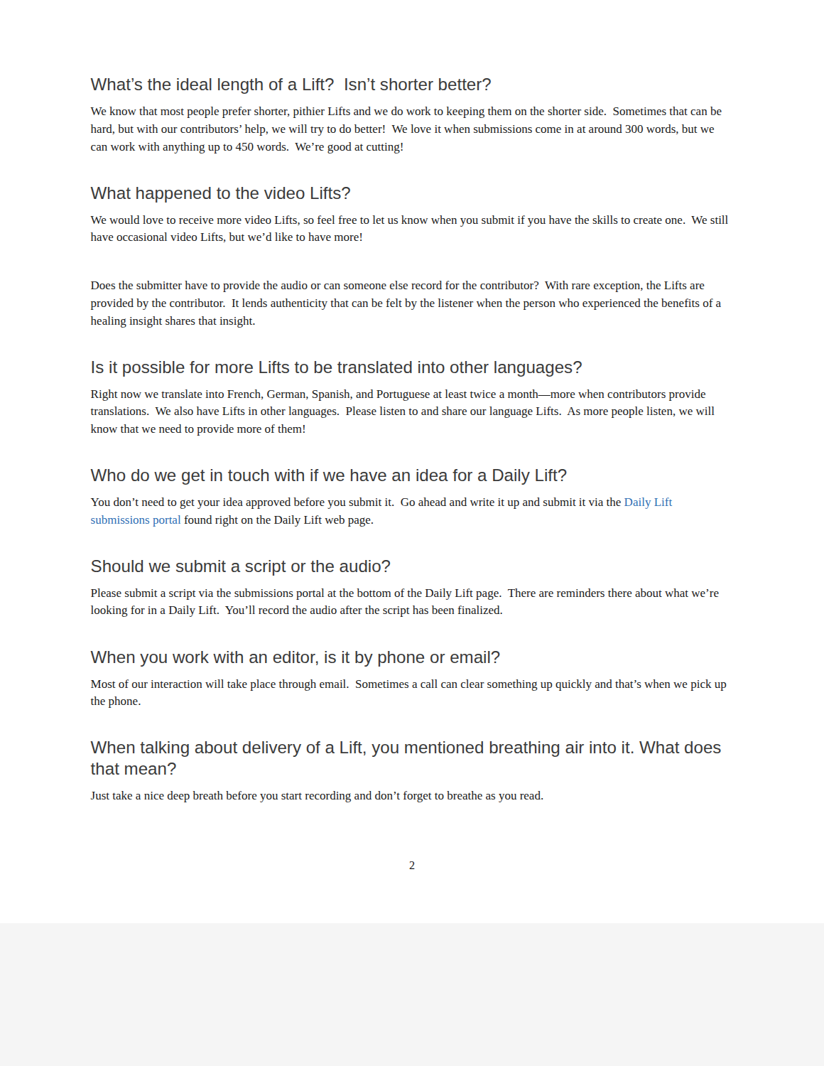What’s the ideal length of a Lift? Isn’t shorter better?
We know that most people prefer shorter, pithier Lifts and we do work to keeping them on the shorter side. Sometimes that can be hard, but with our contributors’ help, we will try to do better! We love it when submissions come in at around 300 words, but we can work with anything up to 450 words. We’re good at cutting!
What happened to the video Lifts?
We would love to receive more video Lifts, so feel free to let us know when you submit if you have the skills to create one. We still have occasional video Lifts, but we’d like to have more!
Does the submitter have to provide the audio or can someone else record for the contributor? With rare exception, the Lifts are provided by the contributor. It lends authenticity that can be felt by the listener when the person who experienced the benefits of a healing insight shares that insight.
Is it possible for more Lifts to be translated into other languages?
Right now we translate into French, German, Spanish, and Portuguese at least twice a month—more when contributors provide translations. We also have Lifts in other languages. Please listen to and share our language Lifts. As more people listen, we will know that we need to provide more of them!
Who do we get in touch with if we have an idea for a Daily Lift?
You don’t need to get your idea approved before you submit it. Go ahead and write it up and submit it via the Daily Lift submissions portal found right on the Daily Lift web page.
Should we submit a script or the audio?
Please submit a script via the submissions portal at the bottom of the Daily Lift page. There are reminders there about what we’re looking for in a Daily Lift. You’ll record the audio after the script has been finalized.
When you work with an editor, is it by phone or email?
Most of our interaction will take place through email. Sometimes a call can clear something up quickly and that’s when we pick up the phone.
When talking about delivery of a Lift, you mentioned breathing air into it. What does that mean?
Just take a nice deep breath before you start recording and don’t forget to breathe as you read.
2